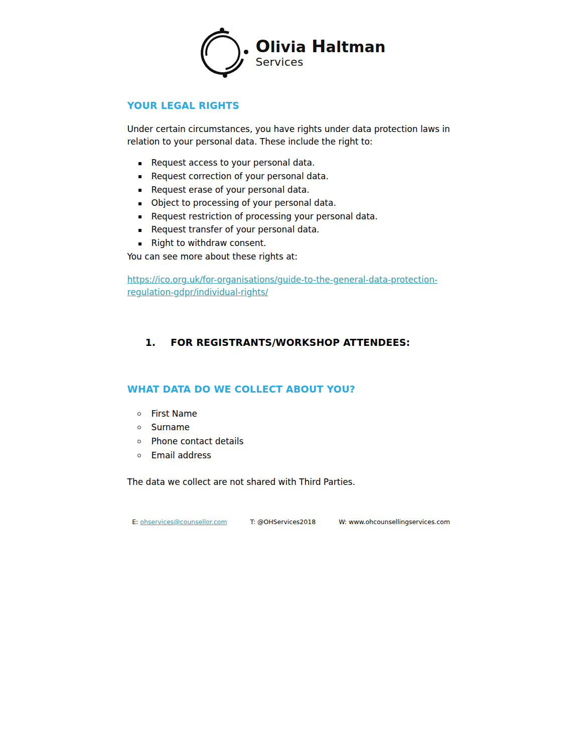Olivia Haltman
Services
YOUR LEGAL RIGHTS
Under certain circumstances, you have rights under data protection laws in relation to your personal data. These include the right to:
Request access to your personal data.
Request correction of your personal data.
Request erase of your personal data.
Object to processing of your personal data.
Request restriction of processing your personal data.
Request transfer of your personal data.
Right to withdraw consent.
You can see more about these rights at:
https://ico.org.uk/for-organisations/guide-to-the-general-data-protection-regulation-gdpr/individual-rights/
1. FOR REGISTRANTS/WORKSHOP ATTENDEES:
WHAT DATA DO WE COLLECT ABOUT YOU?
First Name
Surname
Phone contact details
Email address
The data we collect are not shared with Third Parties.
E: ohservices@counsellor.com T: @OHServices2018 W: www.ohcounsellingservices.com